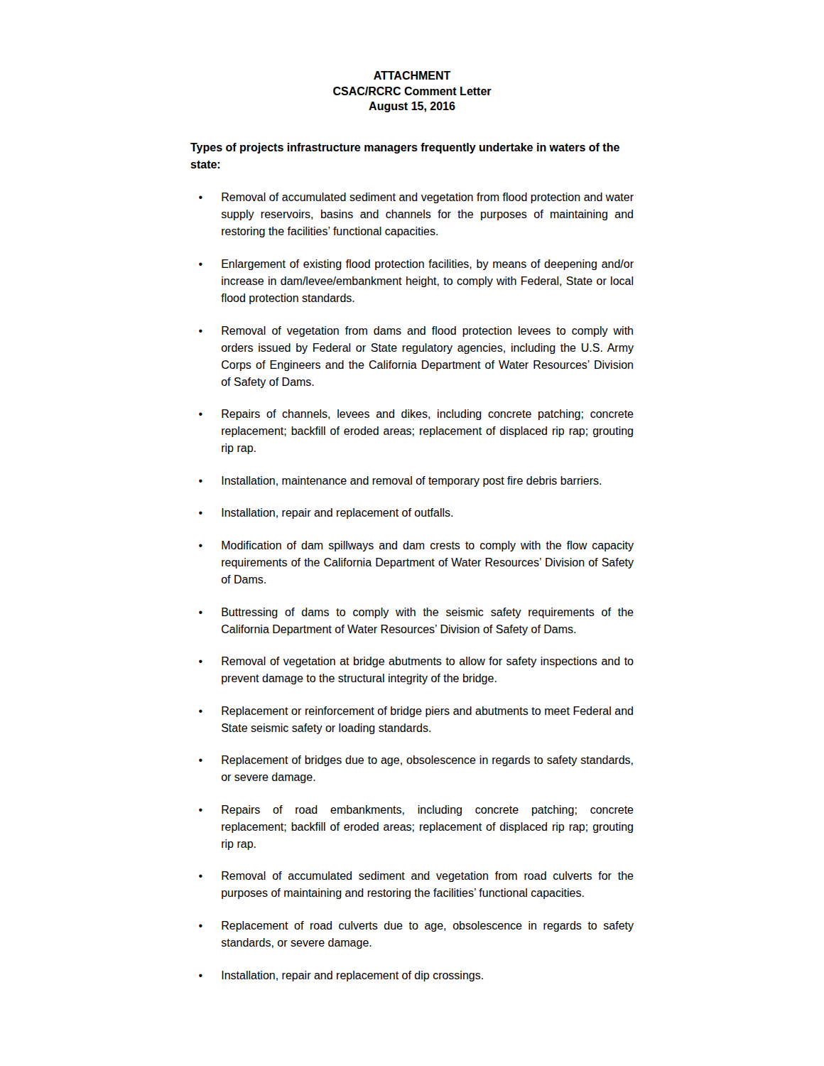ATTACHMENT
CSAC/RCRC Comment Letter
August 15, 2016
Types of projects infrastructure managers frequently undertake in waters of the state:
Removal of accumulated sediment and vegetation from flood protection and water supply reservoirs, basins and channels for the purposes of maintaining and restoring the facilities’ functional capacities.
Enlargement of existing flood protection facilities, by means of deepening and/or increase in dam/levee/embankment height, to comply with Federal, State or local flood protection standards.
Removal of vegetation from dams and flood protection levees to comply with orders issued by Federal or State regulatory agencies, including the U.S. Army Corps of Engineers and the California Department of Water Resources’ Division of Safety of Dams.
Repairs of channels, levees and dikes, including concrete patching; concrete replacement; backfill of eroded areas; replacement of displaced rip rap; grouting rip rap.
Installation, maintenance and removal of temporary post fire debris barriers.
Installation, repair and replacement of outfalls.
Modification of dam spillways and dam crests to comply with the flow capacity requirements of the California Department of Water Resources’ Division of Safety of Dams.
Buttressing of dams to comply with the seismic safety requirements of the California Department of Water Resources’ Division of Safety of Dams.
Removal of vegetation at bridge abutments to allow for safety inspections and to prevent damage to the structural integrity of the bridge.
Replacement or reinforcement of bridge piers and abutments to meet Federal and State seismic safety or loading standards.
Replacement of bridges due to age, obsolescence in regards to safety standards, or severe damage.
Repairs of road embankments, including concrete patching; concrete replacement; backfill of eroded areas; replacement of displaced rip rap; grouting rip rap.
Removal of accumulated sediment and vegetation from road culverts for the purposes of maintaining and restoring the facilities’ functional capacities.
Replacement of road culverts due to age, obsolescence in regards to safety standards, or severe damage.
Installation, repair and replacement of dip crossings.